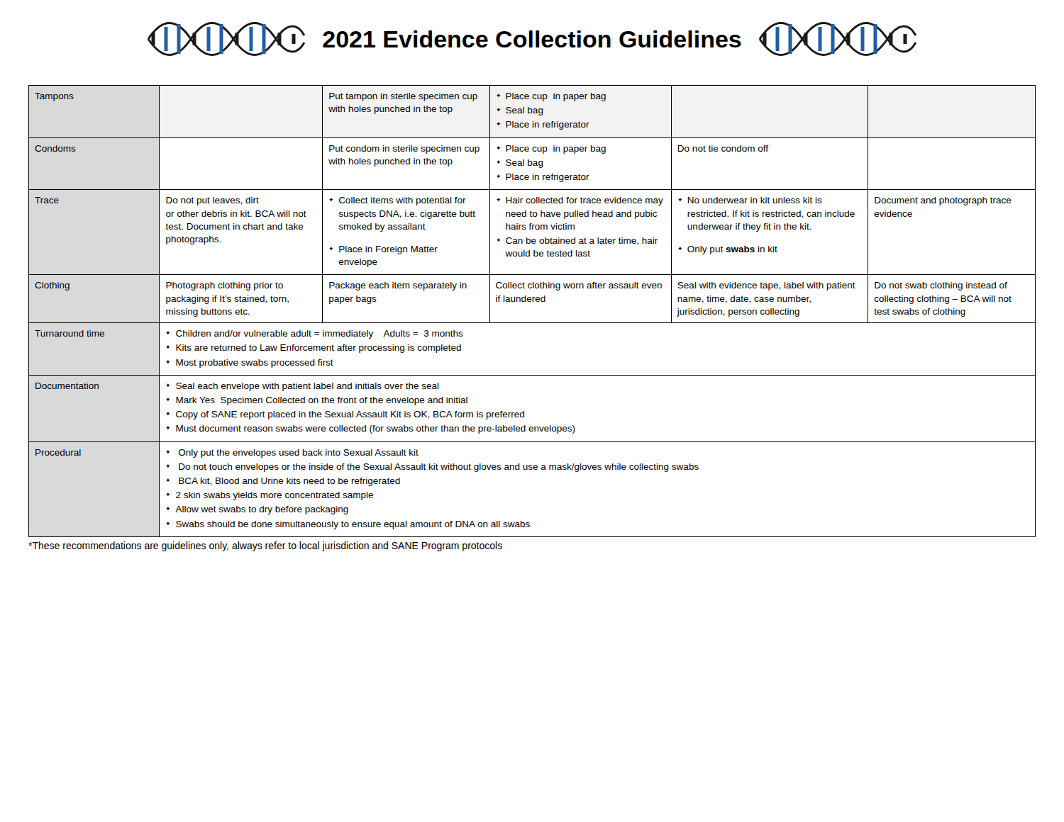2021 Evidence Collection Guidelines
| Tampons | | Put tampon in sterile specimen cup with holes punched in the top | Place cup in paper bag Seal bag Place in refrigerator | | |
| Condoms | | Put condom in sterile specimen cup with holes punched in the top | Place cup in paper bag Seal bag Place in refrigerator | Do not tie condom off | |
| Trace | Do not put leaves, dirt or other debris in kit. BCA will not test. Document in chart and take photographs. | Collect items with potential for suspects DNA, i.e. cigarette butt smoked by assailant Place in Foreign Matter envelope | Hair collected for trace evidence may need to have pulled head and pubic hairs from victim Can be obtained at a later time, hair would be tested last | No underwear in kit unless kit is restricted. If kit is restricted, can include underwear if they fit in the kit. Only put swabs in kit | Document and photograph trace evidence |
| Clothing | Photograph clothing prior to packaging if It’s stained, torn, missing buttons etc. | Package each item separately in paper bags | Collect clothing worn after assault even if laundered | Seal with evidence tape, label with patient name, time, date, case number, jurisdiction, person collecting | Do not swab clothing instead of collecting clothing – BCA will not test swabs of clothing |
| Turnaround time | Children and/or vulnerable adult = immediately Adults = 3 months Kits are returned to Law Enforcement after processing is completed Most probative swabs processed first |
| Documentation | Seal each envelope with patient label and initials over the seal Mark Yes Specimen Collected on the front of the envelope and initial Copy of SANE report placed in the Sexual Assault Kit is OK, BCA form is preferred Must document reason swabs were collected (for swabs other than the pre-labeled envelopes) |
| Procedural | Only put the envelopes used back into Sexual Assault kit Do not touch envelopes or the inside of the Sexual Assault kit without gloves and use a mask/gloves while collecting swabs BCA kit, Blood and Urine kits need to be refrigerated 2 skin swabs yields more concentrated sample Allow wet swabs to dry before packaging Swabs should be done simultaneously to ensure equal amount of DNA on all swabs |
*These recommendations are guidelines only, always refer to local jurisdiction and SANE Program protocols